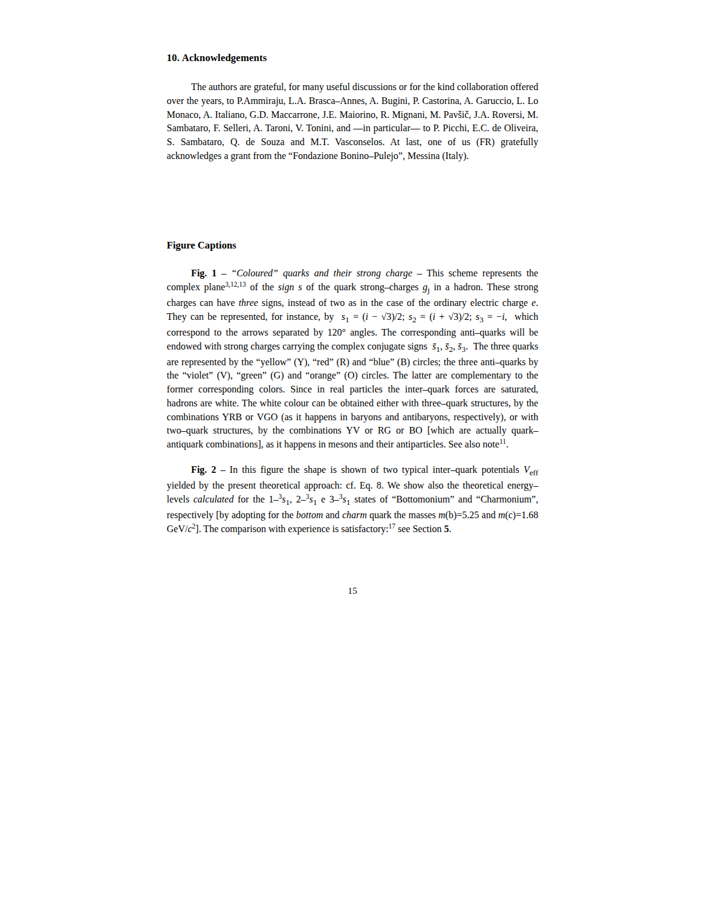10. Acknowledgements
The authors are grateful, for many useful discussions or for the kind collaboration offered over the years, to P.Ammiraju, L.A. Brasca–Annes, A. Bugini, P. Castorina, A. Garuccio, L. Lo Monaco, A. Italiano, G.D. Maccarrone, J.E. Maiorino, R. Mignani, M. Pavšič, J.A. Roversi, M. Sambataro, F. Selleri, A. Taroni, V. Tonini, and —in particular— to P. Picchi, E.C. de Oliveira, S. Sambataro, Q. de Souza and M.T. Vasconselos. At last, one of us (FR) gratefully acknowledges a grant from the “Fondazione Bonino–Pulejo”, Messina (Italy).
Figure Captions
Fig. 1 – “Coloured” quarks and their strong charge – This scheme represents the complex plane3,12,13 of the sign s of the quark strong–charges gj in a hadron. These strong charges can have three signs, instead of two as in the case of the ordinary electric charge e. They can be represented, for instance, by s1 = (i − √3)/2; s2 = (i + √3)/2; s3 = −i, which correspond to the arrows separated by 120° angles. The corresponding anti–quarks will be endowed with strong charges carrying the complex conjugate signs s̄1, s̄2, s̄3. The three quarks are represented by the “yellow” (Y), “red” (R) and “blue” (B) circles; the three anti–quarks by the “violet” (V), “green” (G) and “orange” (O) circles. The latter are complementary to the former corresponding colors. Since in real particles the inter–quark forces are saturated, hadrons are white. The white colour can be obtained either with three–quark structures, by the combinations YRB or VGO (as it happens in baryons and antibaryons, respectively), or with two–quark structures, by the combinations YV or RG or BO [which are actually quark–antiquark combinations], as it happens in mesons and their antiparticles. See also note11.
Fig. 2 – In this figure the shape is shown of two typical inter–quark potentials Veff yielded by the present theoretical approach: cf. Eq. 8. We show also the theoretical energy–levels calculated for the 1–3s1, 2–3s1 e 3–3s1 states of “Bottomonium” and “Charmonium”, respectively [by adopting for the bottom and charm quark the masses m(b)=5.25 and m(c)=1.68 GeV/c2]. The comparison with experience is satisfactory:17 see Section 5.
15